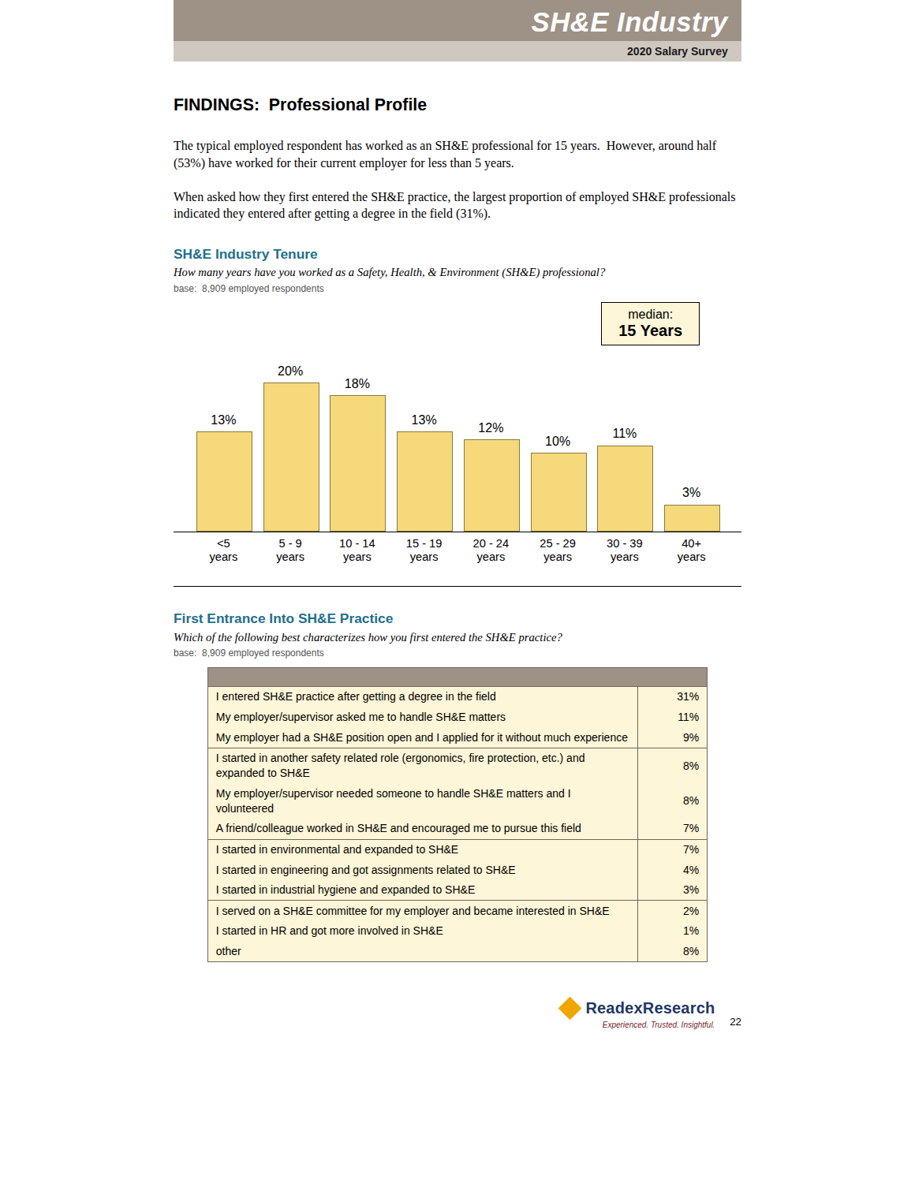SH&E Industry
2020 Salary Survey
FINDINGS: Professional Profile
The typical employed respondent has worked as an SH&E professional for 15 years. However, around half (53%) have worked for their current employer for less than 5 years.
When asked how they first entered the SH&E practice, the largest proportion of employed SH&E professionals indicated they entered after getting a degree in the field (31%).
SH&E Industry Tenure
How many years have you worked as a Safety, Health, & Environment (SH&E) professional?
base: 8,909 employed respondents
median:
15 Years
13%
20%
18%
13%
12%
10%
11%
3%
<5
years
5 - 9
years
10 - 14
years
15 - 19
years
20 - 24
years
25 - 29
years
30 - 39
years
40+
years
First Entrance Into SH&E Practice
Which of the following best characterizes how you first entered the SH&E practice?
base: 8,909 employed respondents
| I entered SH&E practice after getting a degree in the field | 31% |
| My employer/supervisor asked me to handle SH&E matters | 11% |
| My employer had a SH&E position open and I applied for it without much experience | 9% |
| I started in another safety related role (ergonomics, fire protection, etc.) and expanded to SH&E | 8% |
| My employer/supervisor needed someone to handle SH&E matters and I volunteered | 8% |
| A friend/colleague worked in SH&E and encouraged me to pursue this field | 7% |
| I started in environmental and expanded to SH&E | 7% |
| I started in engineering and got assignments related to SH&E | 4% |
| I started in industrial hygiene and expanded to SH&E | 3% |
| I served on a SH&E committee for my employer and became interested in SH&E | 2% |
| I started in HR and got more involved in SH&E | 1% |
| other | 8% |
Readex Research
Experienced. Trusted. Insightful.
22